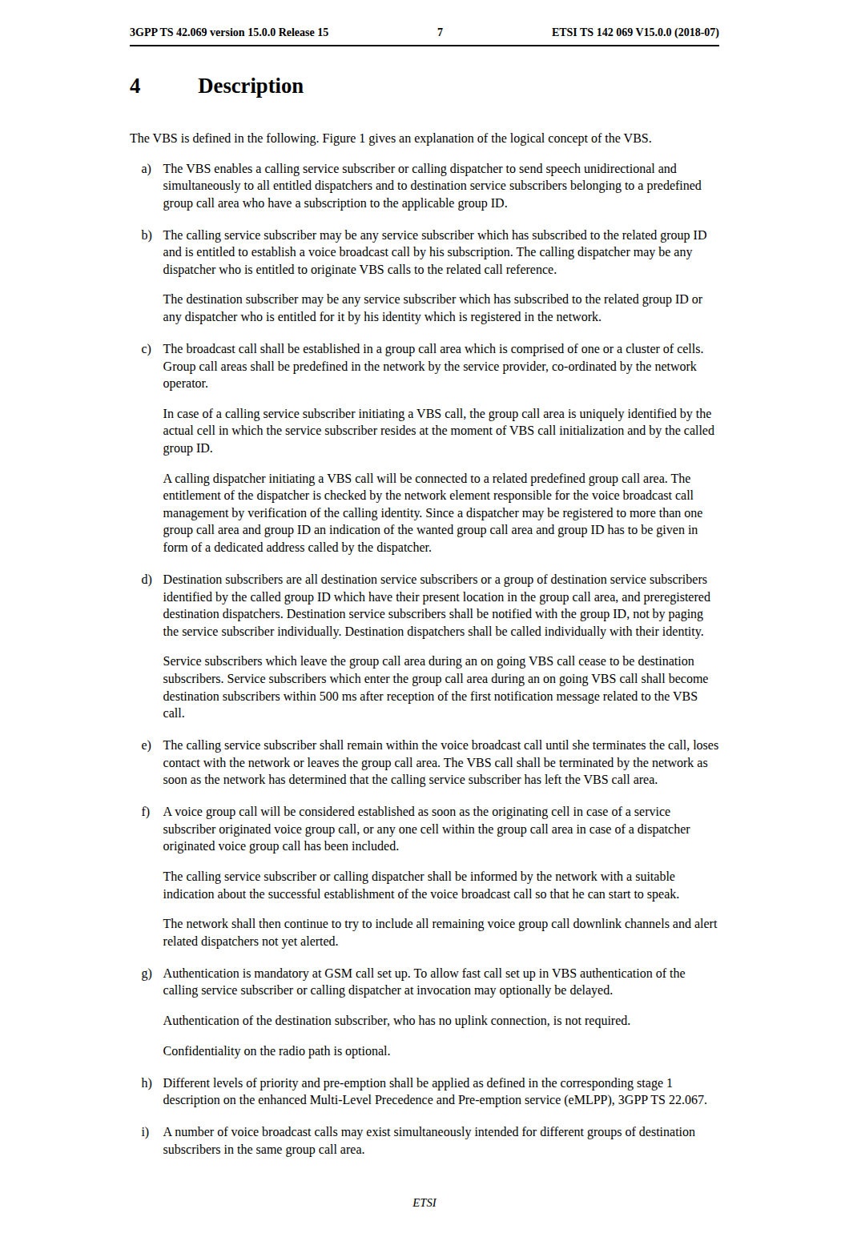3GPP TS 42.069 version 15.0.0 Release 15
7
ETSI TS 142 069 V15.0.0 (2018-07)
4 Description
The VBS is defined in the following. Figure 1 gives an explanation of the logical concept of the VBS.
a)
The VBS enables a calling service subscriber or calling dispatcher to send speech unidirectional and simultaneously to all entitled dispatchers and to destination service subscribers belonging to a predefined group call area who have a subscription to the applicable group ID.
b)
The calling service subscriber may be any service subscriber which has subscribed to the related group ID and is entitled to establish a voice broadcast call by his subscription. The calling dispatcher may be any dispatcher who is entitled to originate VBS calls to the related call reference.
The destination subscriber may be any service subscriber which has subscribed to the related group ID or any dispatcher who is entitled for it by his identity which is registered in the network.
c)
The broadcast call shall be established in a group call area which is comprised of one or a cluster of cells. Group call areas shall be predefined in the network by the service provider, co-ordinated by the network operator.
In case of a calling service subscriber initiating a VBS call, the group call area is uniquely identified by the actual cell in which the service subscriber resides at the moment of VBS call initialization and by the called group ID.
A calling dispatcher initiating a VBS call will be connected to a related predefined group call area. The entitlement of the dispatcher is checked by the network element responsible for the voice broadcast call management by verification of the calling identity. Since a dispatcher may be registered to more than one group call area and group ID an indication of the wanted group call area and group ID has to be given in form of a dedicated address called by the dispatcher.
d)
Destination subscribers are all destination service subscribers or a group of destination service subscribers identified by the called group ID which have their present location in the group call area, and preregistered destination dispatchers. Destination service subscribers shall be notified with the group ID, not by paging the service subscriber individually. Destination dispatchers shall be called individually with their identity.
Service subscribers which leave the group call area during an on going VBS call cease to be destination subscribers. Service subscribers which enter the group call area during an on going VBS call shall become destination subscribers within 500 ms after reception of the first notification message related to the VBS call.
e)
The calling service subscriber shall remain within the voice broadcast call until she terminates the call, loses contact with the network or leaves the group call area. The VBS call shall be terminated by the network as soon as the network has determined that the calling service subscriber has left the VBS call area.
f)
A voice group call will be considered established as soon as the originating cell in case of a service subscriber originated voice group call, or any one cell within the group call area in case of a dispatcher originated voice group call has been included.
The calling service subscriber or calling dispatcher shall be informed by the network with a suitable indication about the successful establishment of the voice broadcast call so that he can start to speak.
The network shall then continue to try to include all remaining voice group call downlink channels and alert related dispatchers not yet alerted.
g)
Authentication is mandatory at GSM call set up. To allow fast call set up in VBS authentication of the calling service subscriber or calling dispatcher at invocation may optionally be delayed.
Authentication of the destination subscriber, who has no uplink connection, is not required.
Confidentiality on the radio path is optional.
h)
Different levels of priority and pre-emption shall be applied as defined in the corresponding stage 1 description on the enhanced Multi-Level Precedence and Pre-emption service (eMLPP), 3GPP TS 22.067.
i)
A number of voice broadcast calls may exist simultaneously intended for different groups of destination subscribers in the same group call area.
ETSI